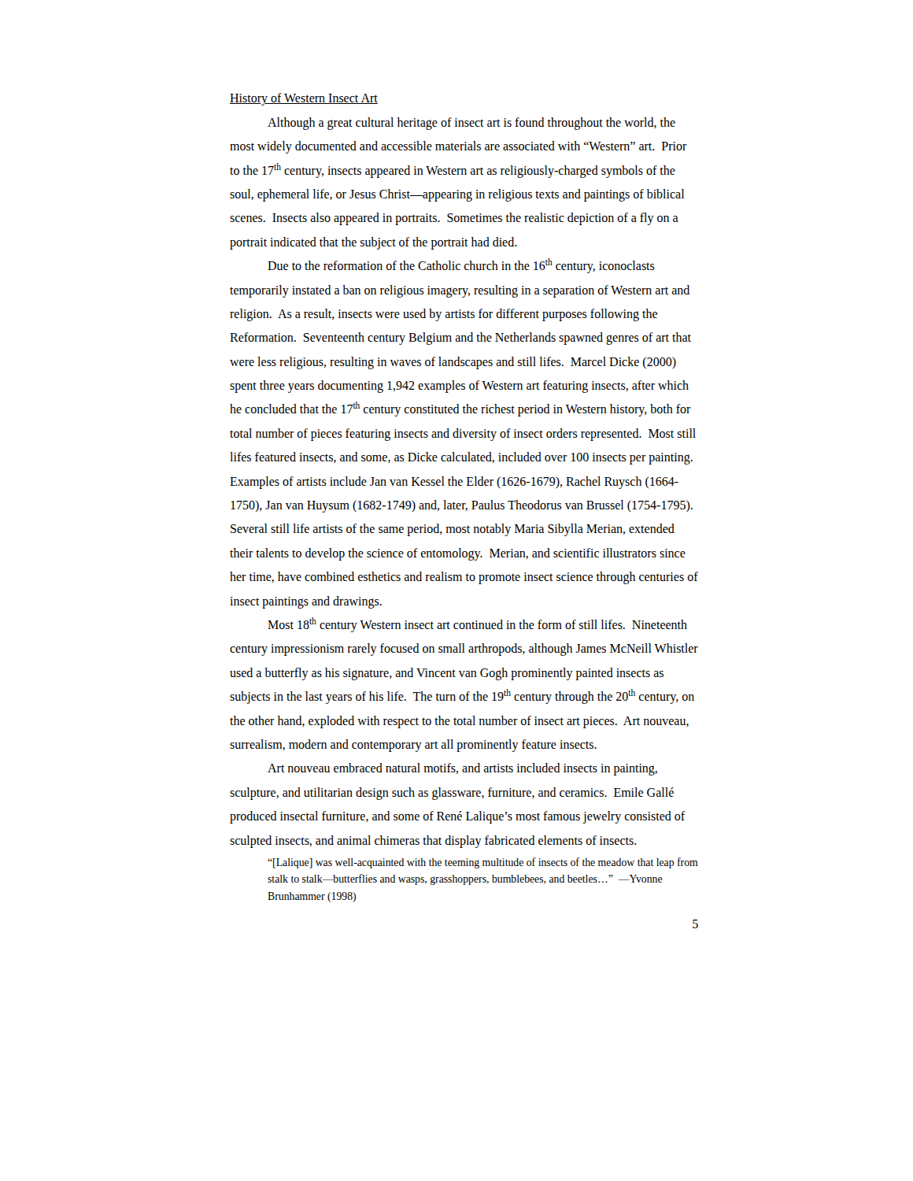History of Western Insect Art
Although a great cultural heritage of insect art is found throughout the world, the most widely documented and accessible materials are associated with “Western” art. Prior to the 17th century, insects appeared in Western art as religiously-charged symbols of the soul, ephemeral life, or Jesus Christ—appearing in religious texts and paintings of biblical scenes. Insects also appeared in portraits. Sometimes the realistic depiction of a fly on a portrait indicated that the subject of the portrait had died.
Due to the reformation of the Catholic church in the 16th century, iconoclasts temporarily instated a ban on religious imagery, resulting in a separation of Western art and religion. As a result, insects were used by artists for different purposes following the Reformation. Seventeenth century Belgium and the Netherlands spawned genres of art that were less religious, resulting in waves of landscapes and still lifes. Marcel Dicke (2000) spent three years documenting 1,942 examples of Western art featuring insects, after which he concluded that the 17th century constituted the richest period in Western history, both for total number of pieces featuring insects and diversity of insect orders represented. Most still lifes featured insects, and some, as Dicke calculated, included over 100 insects per painting. Examples of artists include Jan van Kessel the Elder (1626-1679), Rachel Ruysch (1664-1750), Jan van Huysum (1682-1749) and, later, Paulus Theodorus van Brussel (1754-1795). Several still life artists of the same period, most notably Maria Sibylla Merian, extended their talents to develop the science of entomology. Merian, and scientific illustrators since her time, have combined esthetics and realism to promote insect science through centuries of insect paintings and drawings.
Most 18th century Western insect art continued in the form of still lifes. Nineteenth century impressionism rarely focused on small arthropods, although James McNeill Whistler used a butterfly as his signature, and Vincent van Gogh prominently painted insects as subjects in the last years of his life. The turn of the 19th century through the 20th century, on the other hand, exploded with respect to the total number of insect art pieces. Art nouveau, surrealism, modern and contemporary art all prominently feature insects.
Art nouveau embraced natural motifs, and artists included insects in painting, sculpture, and utilitarian design such as glassware, furniture, and ceramics. Emile Gallé produced insectal furniture, and some of René Lalique’s most famous jewelry consisted of sculpted insects, and animal chimeras that display fabricated elements of insects.
“[Lalique] was well-acquainted with the teeming multitude of insects of the meadow that leap from stalk to stalk—butterflies and wasps, grasshoppers, bumblebees, and beetles…” —Yvonne Brunhammer (1998)
5